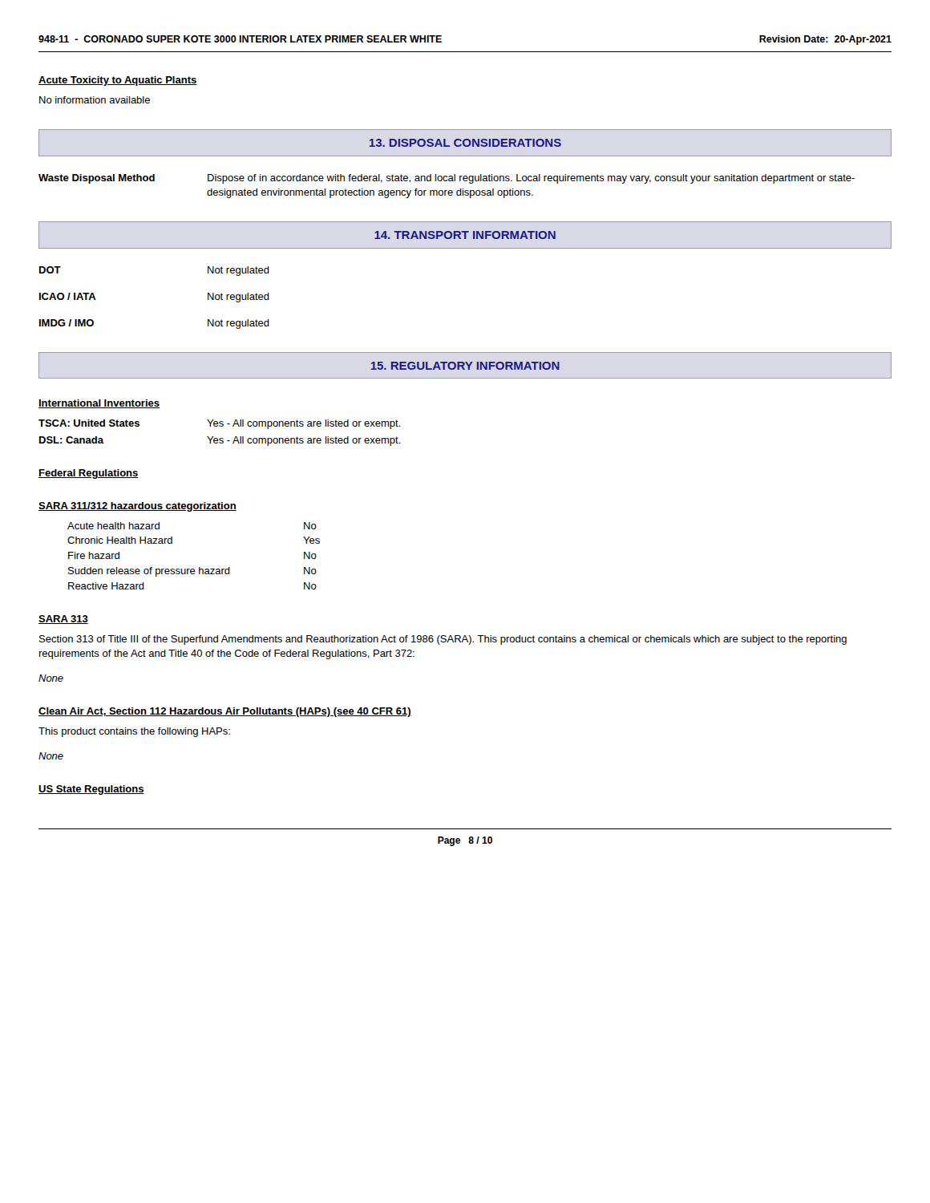948-11 - CORONADO SUPER KOTE 3000 INTERIOR LATEX PRIMER SEALER WHITE
Revision Date: 20-Apr-2021
Acute Toxicity to Aquatic Plants
No information available
13. DISPOSAL CONSIDERATIONS
Waste Disposal Method
Dispose of in accordance with federal, state, and local regulations. Local requirements may vary, consult your sanitation department or state-designated environmental protection agency for more disposal options.
14. TRANSPORT INFORMATION
DOT
Not regulated
ICAO / IATA
Not regulated
IMDG / IMO
Not regulated
15. REGULATORY INFORMATION
International Inventories
TSCA: United States
Yes - All components are listed or exempt.
DSL: Canada
Yes - All components are listed or exempt.
Federal Regulations
SARA 311/312 hazardous categorization
Acute health hazard
No
Chronic Health Hazard
Yes
Fire hazard
No
Sudden release of pressure hazard
No
Reactive Hazard
No
SARA 313
Section 313 of Title III of the Superfund Amendments and Reauthorization Act of 1986 (SARA). This product contains a chemical or chemicals which are subject to the reporting requirements of the Act and Title 40 of the Code of Federal Regulations, Part 372:
None
Clean Air Act, Section 112 Hazardous Air Pollutants (HAPs) (see 40 CFR 61)
This product contains the following HAPs:
None
US State Regulations
Page 8 / 10